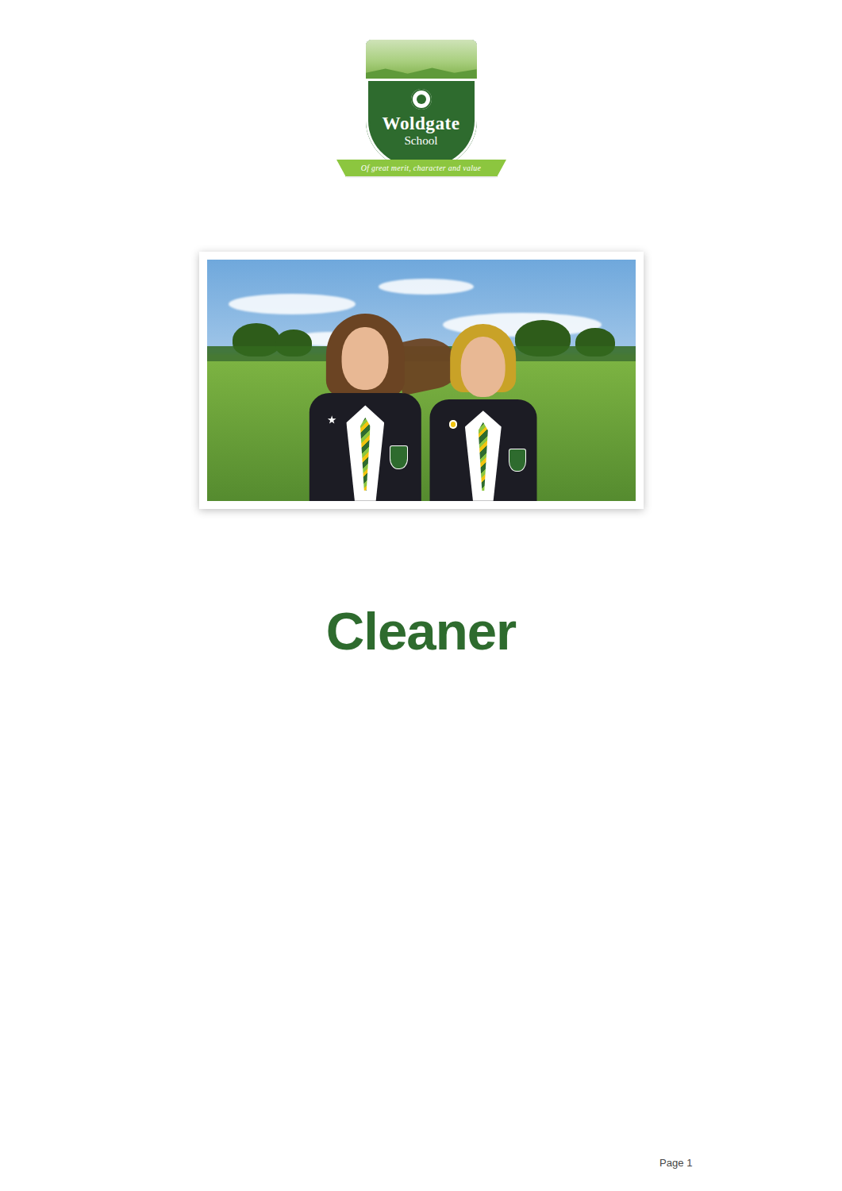Woldgate School
Of great merit, character and value
Cleaner
Page 1